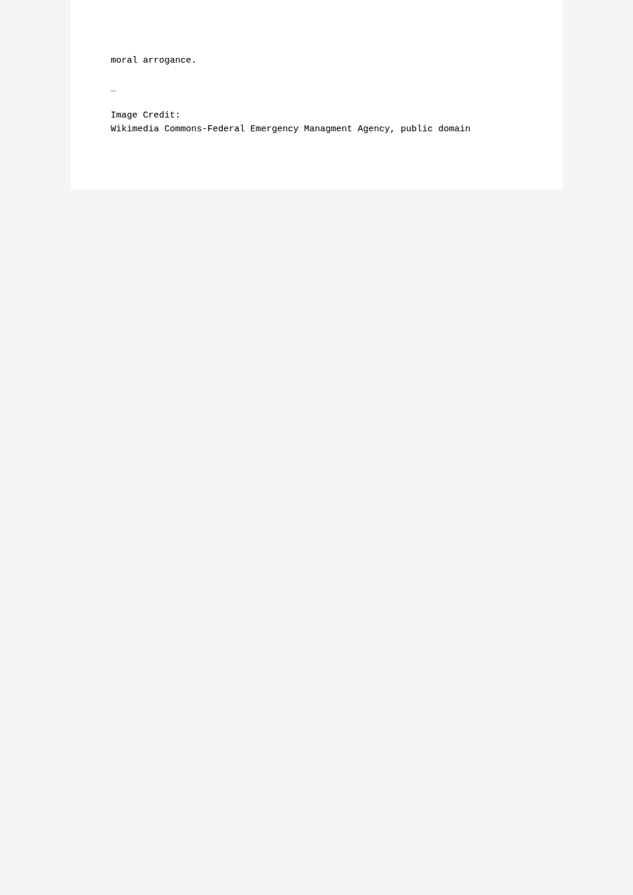moral arrogance.
_
Image Credit:
Wikimedia Commons-Federal Emergency Managment Agency, public domain